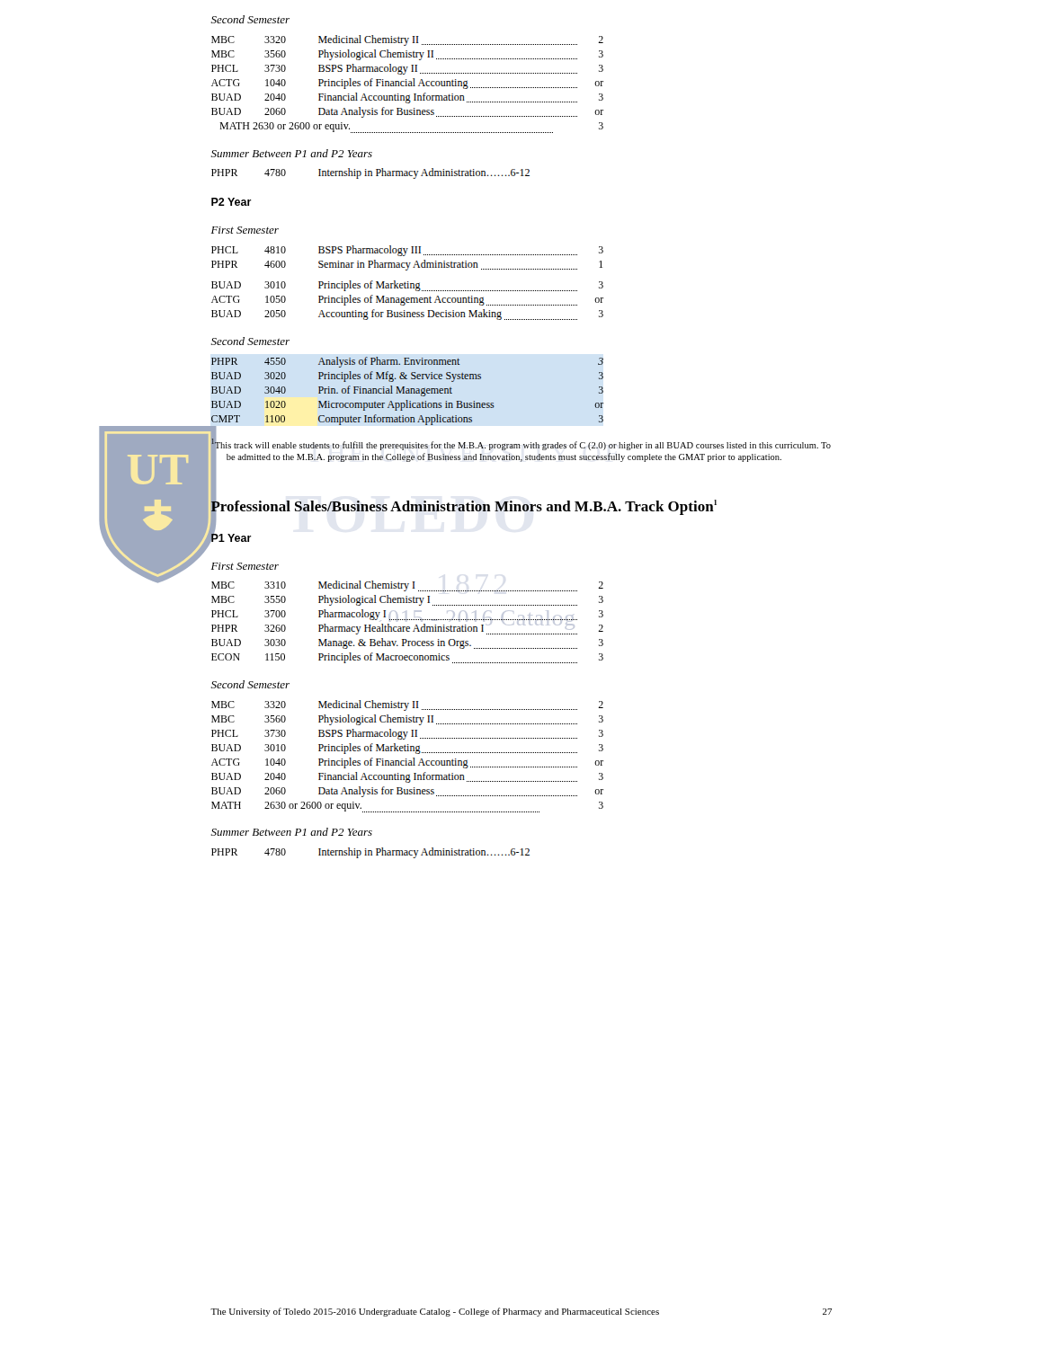UT
THE UNIVERSITY OF
TOLEDO
1872
2015 - 2016 Catalog
Second Semester
| MBC | 3320 | Medicinal Chemistry II | 2 |
| MBC | 3560 | Physiological Chemistry II | 3 |
| PHCL | 3730 | BSPS Pharmacology II | 3 |
| ACTG | 1040 | Principles of Financial Accounting | or |
| BUAD | 2040 | Financial Accounting Information | 3 |
| BUAD | 2060 | Data Analysis for Business | or |
| MATH 2630 or 2600 or equiv. | 3 |
Summer Between P1 and P2 Years
| PHPR | 4780 | Internship in Pharmacy Administration…….6-12 |
P2 Year
First Semester
| PHCL | 4810 | BSPS Pharmacology III | 3 |
| PHPR | 4600 | Seminar in Pharmacy Administration | 1 |
| BUAD | 3010 | Principles of Marketing | 3 |
| ACTG | 1050 | Principles of Management Accounting | or |
| BUAD | 2050 | Accounting for Business Decision Making | 3 |
Second Semester
| PHPR | 4550 | Analysis of Pharm. Environment | 3 |
| BUAD | 3020 | Principles of Mfg. & Service Systems | 3 |
| BUAD | 3040 | Prin. of Financial Management | 3 |
| BUAD | 1020 | Microcomputer Applications in Business | or |
| CMPT | 1100 | Computer Information Applications | 3 |
1This track will enable students to fulfill the prerequisites for the M.B.A. program with grades of C (2.0) or higher in all BUAD courses listed in this curriculum. To be admitted to the M.B.A. program in the College of Business and Innovation, students must successfully complete the GMAT prior to application.
Professional Sales/Business Administration Minors and M.B.A. Track Option1
P1 Year
First Semester
| MBC | 3310 | Medicinal Chemistry I | 2 |
| MBC | 3550 | Physiological Chemistry I | 3 |
| PHCL | 3700 | Pharmacology I | 3 |
| PHPR | 3260 | Pharmacy Healthcare Administration I | 2 |
| BUAD | 3030 | Manage. & Behav. Process in Orgs. | 3 |
| ECON | 1150 | Principles of Macroeconomics | 3 |
Second Semester
| MBC | 3320 | Medicinal Chemistry II | 2 |
| MBC | 3560 | Physiological Chemistry II | 3 |
| PHCL | 3730 | BSPS Pharmacology II | 3 |
| BUAD | 3010 | Principles of Marketing | 3 |
| ACTG | 1040 | Principles of Financial Accounting | or |
| BUAD | 2040 | Financial Accounting Information | 3 |
| BUAD | 2060 | Data Analysis for Business | or |
| MATH | 2630 or 2600 or equiv. | 3 |
Summer Between P1 and P2 Years
| PHPR | 4780 | Internship in Pharmacy Administration…….6-12 |
The University of Toledo 2015-2016 Undergraduate Catalog - College of Pharmacy and Pharmaceutical Sciences 27